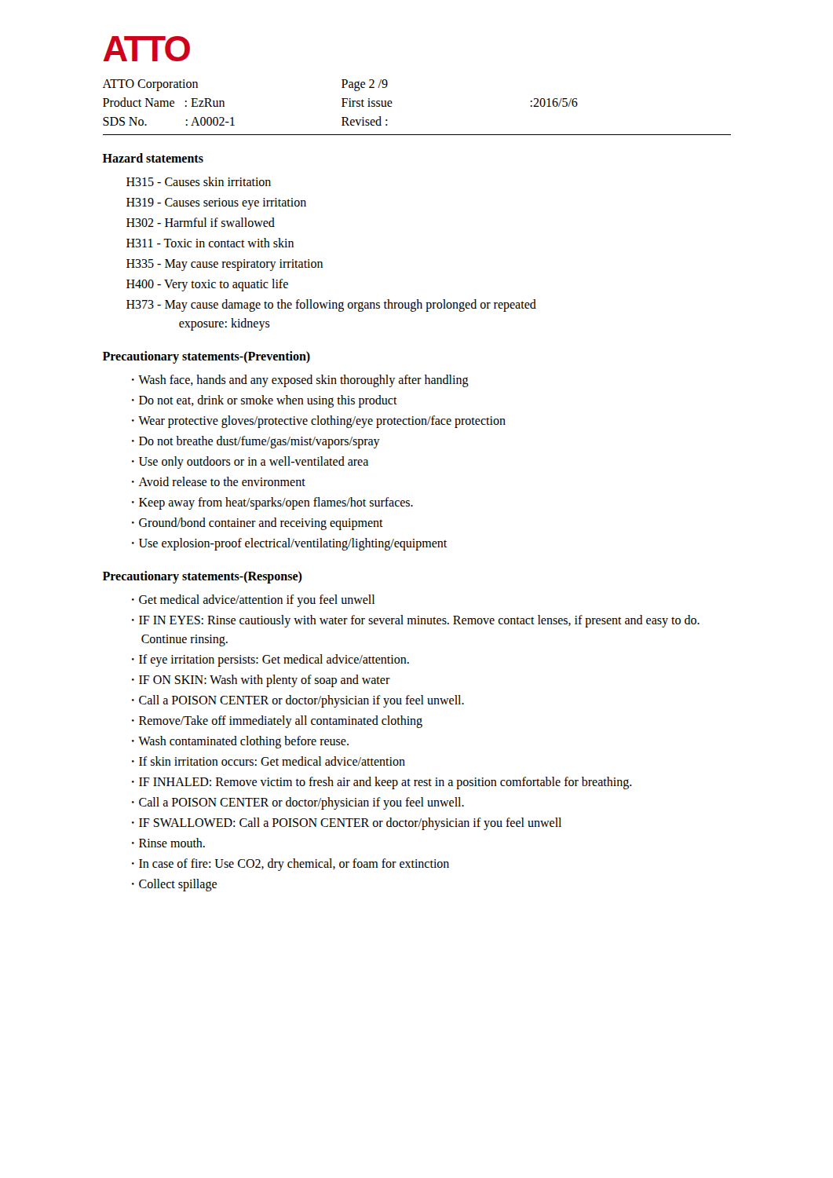ATTO
| ATTO Corporation | Page 2 /9 | |
| Product Name : EzRun | First issue | :2016/5/6 |
| SDS No. : A0002-1 | Revised : | |
Hazard statements
H315 - Causes skin irritation
H319 - Causes serious eye irritation
H302 - Harmful if swallowed
H311 - Toxic in contact with skin
H335 - May cause respiratory irritation
H400 - Very toxic to aquatic life
H373 - May cause damage to the following organs through prolonged or repeated exposure: kidneys
Precautionary statements-(Prevention)
Wash face, hands and any exposed skin thoroughly after handling
Do not eat, drink or smoke when using this product
Wear protective gloves/protective clothing/eye protection/face protection
Do not breathe dust/fume/gas/mist/vapors/spray
Use only outdoors or in a well-ventilated area
Avoid release to the environment
Keep away from heat/sparks/open flames/hot surfaces.
Ground/bond container and receiving equipment
Use explosion-proof electrical/ventilating/lighting/equipment
Precautionary statements-(Response)
Get medical advice/attention if you feel unwell
IF IN EYES: Rinse cautiously with water for several minutes. Remove contact lenses, if present and easy to do. Continue rinsing.
If eye irritation persists: Get medical advice/attention.
IF ON SKIN: Wash with plenty of soap and water
Call a POISON CENTER or doctor/physician if you feel unwell.
Remove/Take off immediately all contaminated clothing
Wash contaminated clothing before reuse.
If skin irritation occurs: Get medical advice/attention
IF INHALED: Remove victim to fresh air and keep at rest in a position comfortable for breathing.
Call a POISON CENTER or doctor/physician if you feel unwell.
IF SWALLOWED: Call a POISON CENTER or doctor/physician if you feel unwell
Rinse mouth.
In case of fire: Use CO2, dry chemical, or foam for extinction
Collect spillage